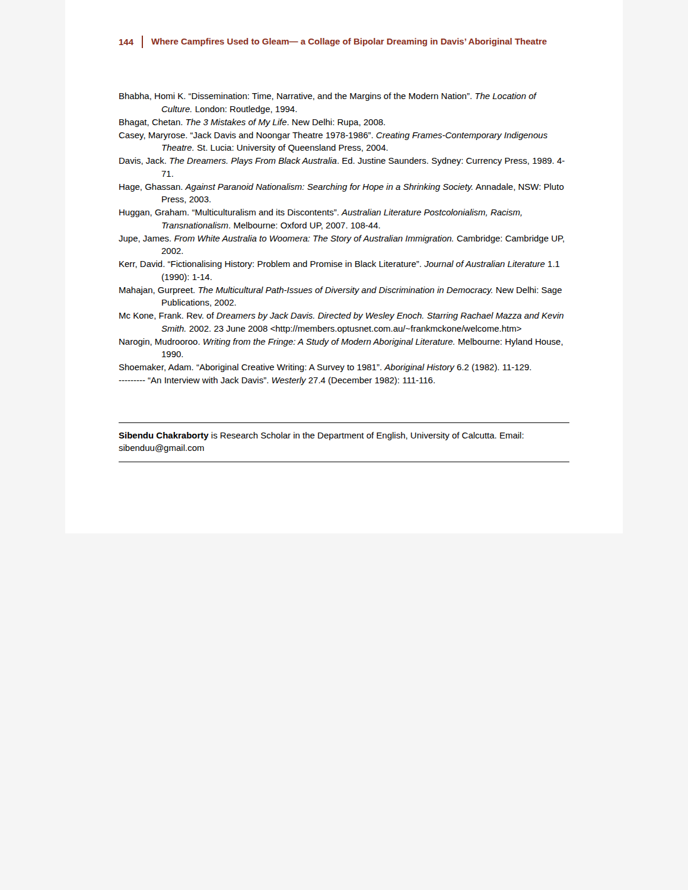144
Where Campfires Used to Gleam— a Collage of Bipolar Dreaming in Davis’ Aboriginal Theatre
Bhabha, Homi K. “Dissemination: Time, Narrative, and the Margins of the Modern Nation”. The Location of Culture. London: Routledge, 1994.
Bhagat, Chetan. The 3 Mistakes of My Life. New Delhi: Rupa, 2008.
Casey, Maryrose. “Jack Davis and Noongar Theatre 1978-1986”. Creating Frames-Contemporary Indigenous Theatre. St. Lucia: University of Queensland Press, 2004.
Davis, Jack. The Dreamers. Plays From Black Australia. Ed. Justine Saunders. Sydney: Currency Press, 1989. 4-71.
Hage, Ghassan. Against Paranoid Nationalism: Searching for Hope in a Shrinking Society. Annadale, NSW: Pluto Press, 2003.
Huggan, Graham. “Multiculturalism and its Discontents”. Australian Literature Postcolonialism, Racism, Transnationalism. Melbourne: Oxford UP, 2007. 108-44.
Jupe, James. From White Australia to Woomera: The Story of Australian Immigration. Cambridge: Cambridge UP, 2002.
Kerr, David. “Fictionalising History: Problem and Promise in Black Literature”. Journal of Australian Literature 1.1 (1990): 1-14.
Mahajan, Gurpreet. The Multicultural Path-Issues of Diversity and Discrimination in Democracy. New Delhi: Sage Publications, 2002.
Mc Kone, Frank. Rev. of Dreamers by Jack Davis. Directed by Wesley Enoch. Starring Rachael Mazza and Kevin Smith. 2002. 23 June 2008 <http://members.optusnet.com.au/~frankmckone/welcome.htm>
Narogin, Mudrooroo. Writing from the Fringe: A Study of Modern Aboriginal Literature. Melbourne: Hyland House, 1990.
Shoemaker, Adam. “Aboriginal Creative Writing: A Survey to 1981”. Aboriginal History 6.2 (1982). 11-129.
--------- “An Interview with Jack Davis”. Westerly 27.4 (December 1982): 111-116.
Sibendu Chakraborty is Research Scholar in the Department of English, University of Calcutta. Email: sibenduu@gmail.com